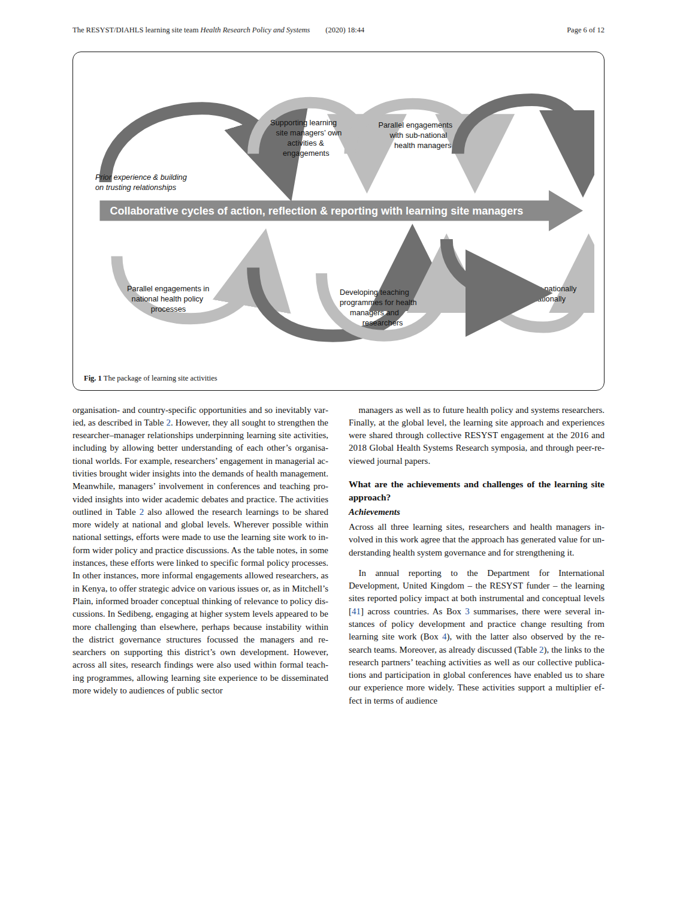The RESYST/DIAHLS learning site team Health Research Policy and Systems(2020) 18:44
Page 6 of 12
Collaborative cycles of action, reflection & reporting with learning site managers Prior experience & building on trusting relationships Supporting learning site managers’ own activities & engagements Parallel engagements with sub-national health managers Parallel engagements in national health policy processes Developing teaching programmes for health managers and researchers Wider reporting nationally and internationally
Fig. 1 The package of learning site activities
organisation- and country-specific opportunities and so inevitably varied, as described in Table 2. However, they all sought to strengthen the researcher–manager relationships underpinning learning site activities, including by allowing better understanding of each other’s organisational worlds. For example, researchers’ engagement in managerial activities brought wider insights into the demands of health management. Meanwhile, managers’ involvement in conferences and teaching provided insights into wider academic debates and practice. The activities outlined in Table 2 also allowed the research learnings to be shared more widely at national and global levels. Wherever possible within national settings, efforts were made to use the learning site work to inform wider policy and practice discussions. As the table notes, in some instances, these efforts were linked to specific formal policy processes. In other instances, more informal engagements allowed researchers, as in Kenya, to offer strategic advice on various issues or, as in Mitchell’s Plain, informed broader conceptual thinking of relevance to policy discussions. In Sedibeng, engaging at higher system levels appeared to be more challenging than elsewhere, perhaps because instability within the district governance structures focussed the managers and researchers on supporting this district’s own development. However, across all sites, research findings were also used within formal teaching programmes, allowing learning site experience to be disseminated more widely to audiences of public sector
managers as well as to future health policy and systems researchers. Finally, at the global level, the learning site approach and experiences were shared through collective RESYST engagement at the 2016 and 2018 Global Health Systems Research symposia, and through peer-reviewed journal papers.
What are the achievements and challenges of the learning site approach?
Achievements
Across all three learning sites, researchers and health managers involved in this work agree that the approach has generated value for understanding health system governance and for strengthening it.
In annual reporting to the Department for International Development, United Kingdom – the RESYST funder – the learning sites reported policy impact at both instrumental and conceptual levels [41] across countries. As Box 3 summarises, there were several instances of policy development and practice change resulting from learning site work (Box 4), with the latter also observed by the research teams. Moreover, as already discussed (Table 2), the links to the research partners’ teaching activities as well as our collective publications and participation in global conferences have enabled us to share our experience more widely. These activities support a multiplier effect in terms of audience